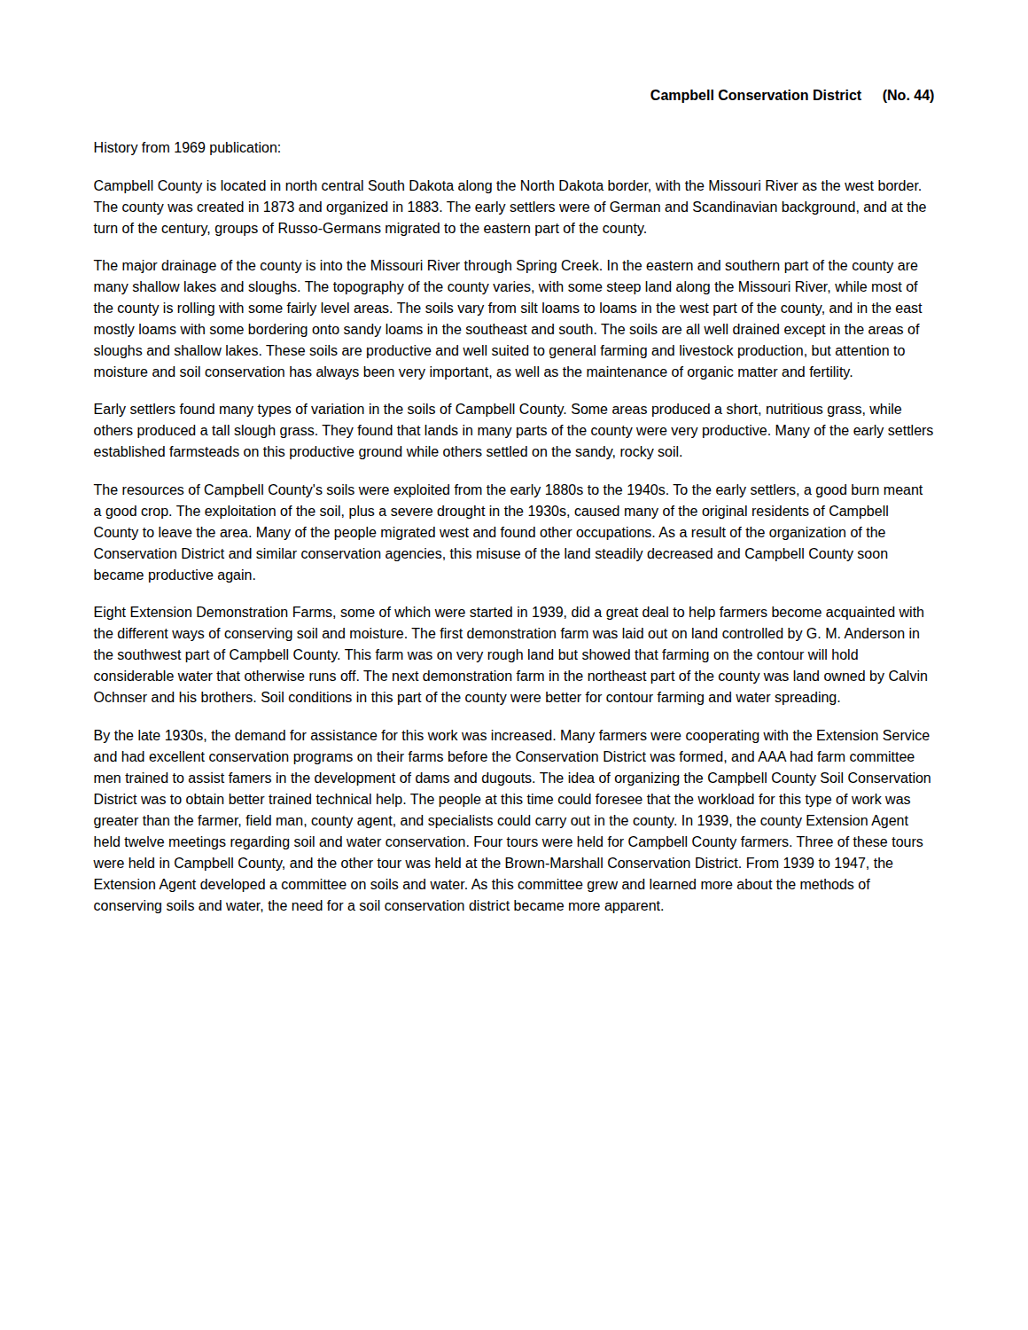Campbell Conservation District (No. 44)
History from 1969 publication:
Campbell County is located in north central South Dakota along the North Dakota border, with the Missouri River as the west border. The county was created in 1873 and organized in 1883. The early settlers were of German and Scandinavian background, and at the turn of the century, groups of Russo-Germans migrated to the eastern part of the county.
The major drainage of the county is into the Missouri River through Spring Creek. In the eastern and southern part of the county are many shallow lakes and sloughs. The topography of the county varies, with some steep land along the Missouri River, while most of the county is rolling with some fairly level areas. The soils vary from silt loams to loams in the west part of the county, and in the east mostly loams with some bordering onto sandy loams in the southeast and south. The soils are all well drained except in the areas of sloughs and shallow lakes. These soils are productive and well suited to general farming and livestock production, but attention to moisture and soil conservation has always been very important, as well as the maintenance of organic matter and fertility.
Early settlers found many types of variation in the soils of Campbell County. Some areas produced a short, nutritious grass, while others produced a tall slough grass. They found that lands in many parts of the county were very productive. Many of the early settlers established farmsteads on this productive ground while others settled on the sandy, rocky soil.
The resources of Campbell County's soils were exploited from the early 1880s to the 1940s. To the early settlers, a good burn meant a good crop. The exploitation of the soil, plus a severe drought in the 1930s, caused many of the original residents of Campbell County to leave the area. Many of the people migrated west and found other occupations. As a result of the organization of the Conservation District and similar conservation agencies, this misuse of the land steadily decreased and Campbell County soon became productive again.
Eight Extension Demonstration Farms, some of which were started in 1939, did a great deal to help farmers become acquainted with the different ways of conserving soil and moisture. The first demonstration farm was laid out on land controlled by G. M. Anderson in the southwest part of Campbell County. This farm was on very rough land but showed that farming on the contour will hold considerable water that otherwise runs off. The next demonstration farm in the northeast part of the county was land owned by Calvin Ochnser and his brothers. Soil conditions in this part of the county were better for contour farming and water spreading.
By the late 1930s, the demand for assistance for this work was increased. Many farmers were cooperating with the Extension Service and had excellent conservation programs on their farms before the Conservation District was formed, and AAA had farm committee men trained to assist famers in the development of dams and dugouts. The idea of organizing the Campbell County Soil Conservation District was to obtain better trained technical help. The people at this time could foresee that the workload for this type of work was greater than the farmer, field man, county agent, and specialists could carry out in the county. In 1939, the county Extension Agent held twelve meetings regarding soil and water conservation. Four tours were held for Campbell County farmers. Three of these tours were held in Campbell County, and the other tour was held at the Brown-Marshall Conservation District. From 1939 to 1947, the Extension Agent developed a committee on soils and water. As this committee grew and learned more about the methods of conserving soils and water, the need for a soil conservation district became more apparent.